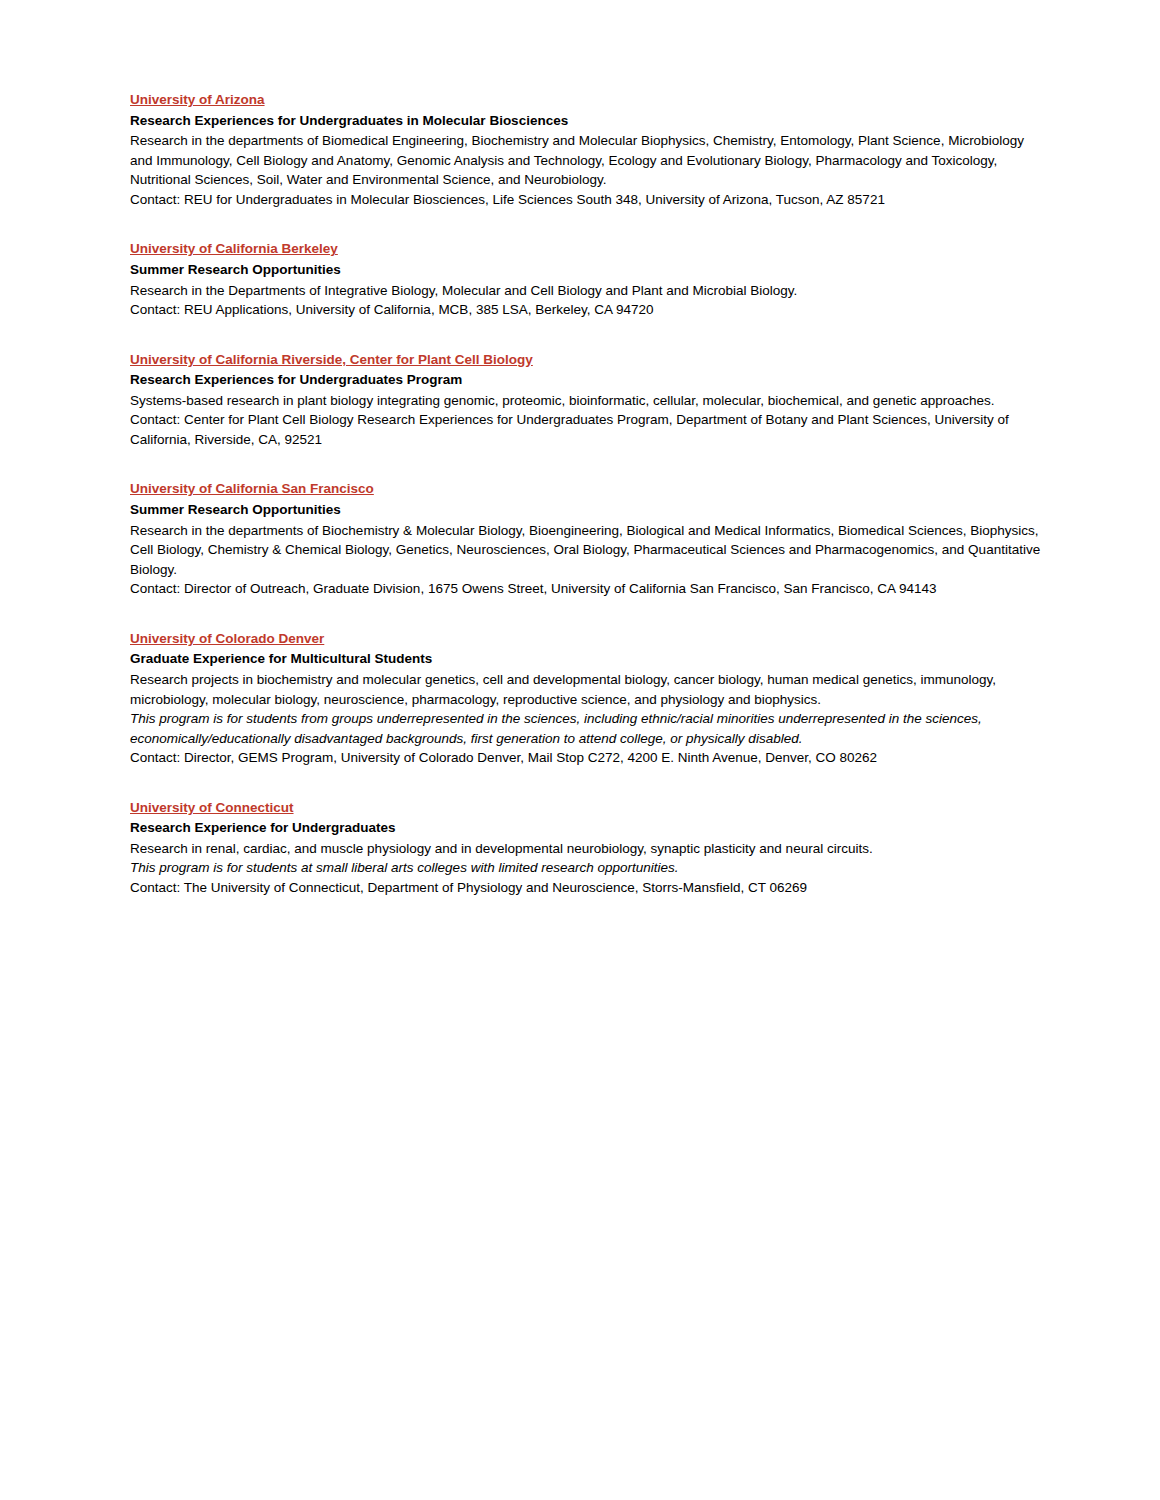University of Arizona
Research Experiences for Undergraduates in Molecular Biosciences
Research in the departments of Biomedical Engineering, Biochemistry and Molecular Biophysics, Chemistry, Entomology, Plant Science, Microbiology and Immunology, Cell Biology and Anatomy, Genomic Analysis and Technology, Ecology and Evolutionary Biology, Pharmacology and Toxicology, Nutritional Sciences, Soil, Water and Environmental Science, and Neurobiology.
Contact: REU for Undergraduates in Molecular Biosciences, Life Sciences South 348, University of Arizona, Tucson, AZ 85721
University of California Berkeley
Summer Research Opportunities
Research in the Departments of Integrative Biology, Molecular and Cell Biology and Plant and Microbial Biology.
Contact: REU Applications, University of California, MCB, 385 LSA, Berkeley, CA 94720
University of California Riverside, Center for Plant Cell Biology
Research Experiences for Undergraduates Program
Systems-based research in plant biology integrating genomic, proteomic, bioinformatic, cellular, molecular, biochemical, and genetic approaches.
Contact: Center for Plant Cell Biology Research Experiences for Undergraduates Program, Department of Botany and Plant Sciences, University of California, Riverside, CA, 92521
University of California San Francisco
Summer Research Opportunities
Research in the departments of Biochemistry & Molecular Biology, Bioengineering, Biological and Medical Informatics, Biomedical Sciences, Biophysics, Cell Biology, Chemistry & Chemical Biology, Genetics, Neurosciences, Oral Biology, Pharmaceutical Sciences and Pharmacogenomics, and Quantitative Biology.
Contact: Director of Outreach, Graduate Division, 1675 Owens Street, University of California San Francisco, San Francisco, CA 94143
University of Colorado Denver
Graduate Experience for Multicultural Students
Research projects in biochemistry and molecular genetics, cell and developmental biology, cancer biology, human medical genetics, immunology, microbiology, molecular biology, neuroscience, pharmacology, reproductive science, and physiology and biophysics.
This program is for students from groups underrepresented in the sciences, including ethnic/racial minorities underrepresented in the sciences, economically/educationally disadvantaged backgrounds, first generation to attend college, or physically disabled.
Contact: Director, GEMS Program, University of Colorado Denver, Mail Stop C272, 4200 E. Ninth Avenue, Denver, CO 80262
University of Connecticut
Research Experience for Undergraduates
Research in renal, cardiac, and muscle physiology and in developmental neurobiology, synaptic plasticity and neural circuits.
This program is for students at small liberal arts colleges with limited research opportunities.
Contact: The University of Connecticut, Department of Physiology and Neuroscience, Storrs-Mansfield, CT 06269